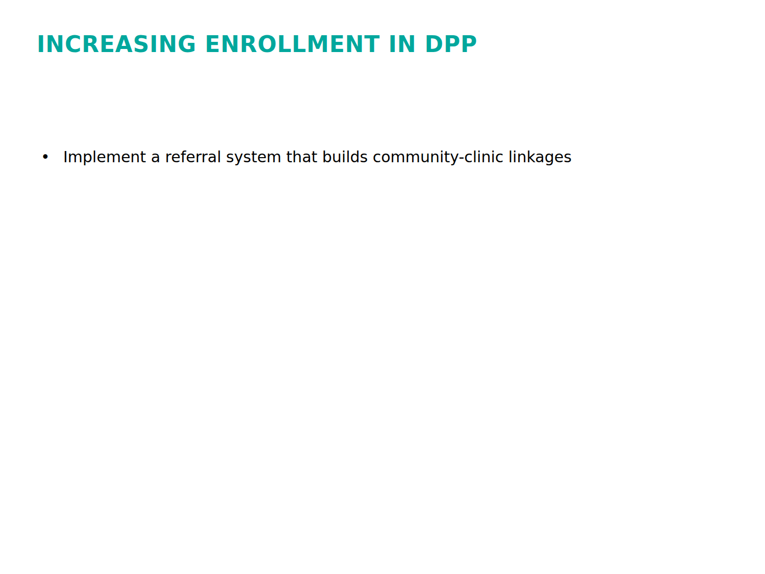Increasing Enrollment in DPP
Implement a referral system that builds community-clinic linkages